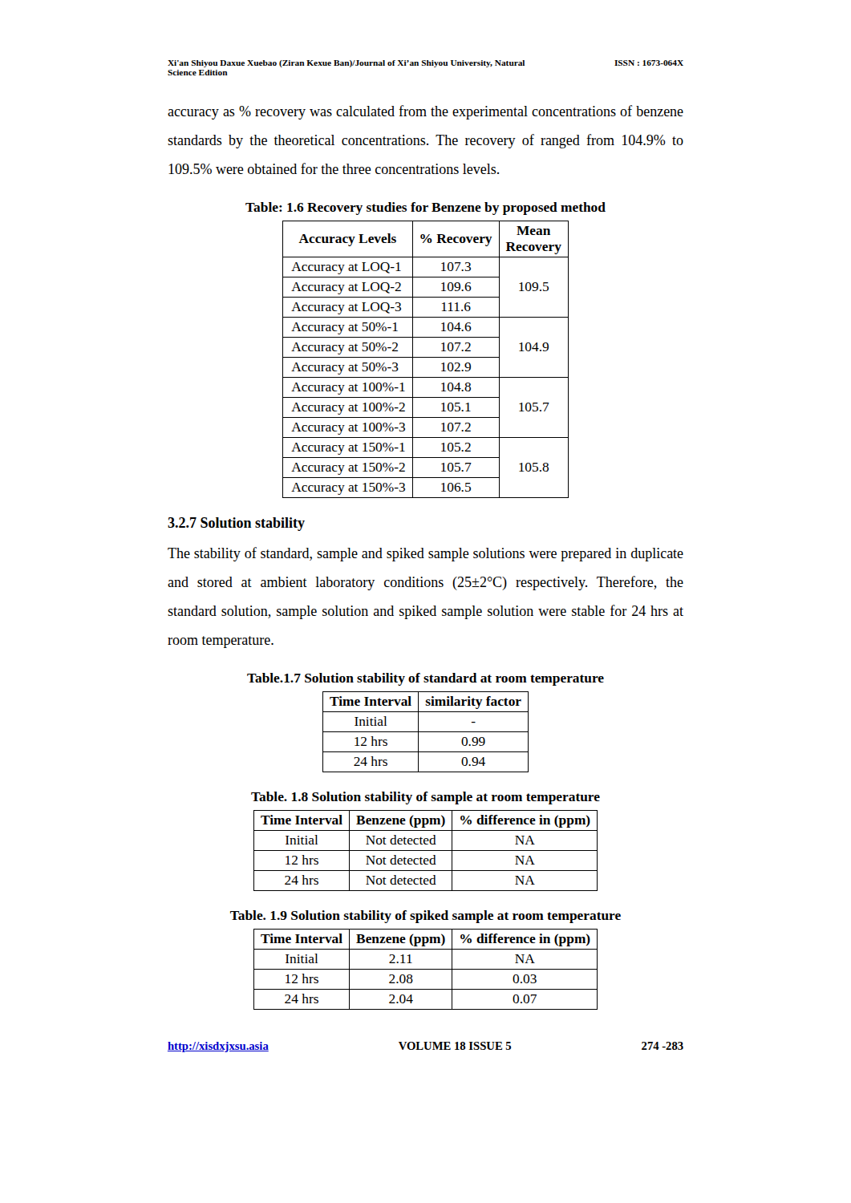Xi'an Shiyou Daxue Xuebao (Ziran Kexue Ban)/Journal of Xi’an Shiyou University, Natural Science Edition
ISSN : 1673-064X
accuracy as % recovery was calculated from the experimental concentrations of benzene standards by the theoretical concentrations. The recovery of ranged from 104.9% to 109.5% were obtained for the three concentrations levels.
Table: 1.6 Recovery studies for Benzene by proposed method
| Accuracy Levels | % Recovery | Mean Recovery |
| --- | --- | --- |
| Accuracy at LOQ-1 | 107.3 | 109.5 |
| Accuracy at LOQ-2 | 109.6 |
| Accuracy at LOQ-3 | 111.6 |
| Accuracy at 50%-1 | 104.6 | 104.9 |
| Accuracy at 50%-2 | 107.2 |
| Accuracy at 50%-3 | 102.9 |
| Accuracy at 100%-1 | 104.8 | 105.7 |
| Accuracy at 100%-2 | 105.1 |
| Accuracy at 100%-3 | 107.2 |
| Accuracy at 150%-1 | 105.2 | 105.8 |
| Accuracy at 150%-2 | 105.7 |
| Accuracy at 150%-3 | 106.5 |
3.2.7 Solution stability
The stability of standard, sample and spiked sample solutions were prepared in duplicate and stored at ambient laboratory conditions (25±2°C) respectively. Therefore, the standard solution, sample solution and spiked sample solution were stable for 24 hrs at room temperature.
Table.1.7 Solution stability of standard at room temperature
| Time Interval | similarity factor |
| --- | --- |
| Initial | - |
| 12 hrs | 0.99 |
| 24 hrs | 0.94 |
Table. 1.8 Solution stability of sample at room temperature
| Time Interval | Benzene (ppm) | % difference in (ppm) |
| --- | --- | --- |
| Initial | Not detected | NA |
| 12 hrs | Not detected | NA |
| 24 hrs | Not detected | NA |
Table. 1.9 Solution stability of spiked sample at room temperature
| Time Interval | Benzene (ppm) | % difference in (ppm) |
| --- | --- | --- |
| Initial | 2.11 | NA |
| 12 hrs | 2.08 | 0.03 |
| 24 hrs | 2.04 | 0.07 |
http://xisdxjxsu.asia
VOLUME 18 ISSUE 5
274 -283